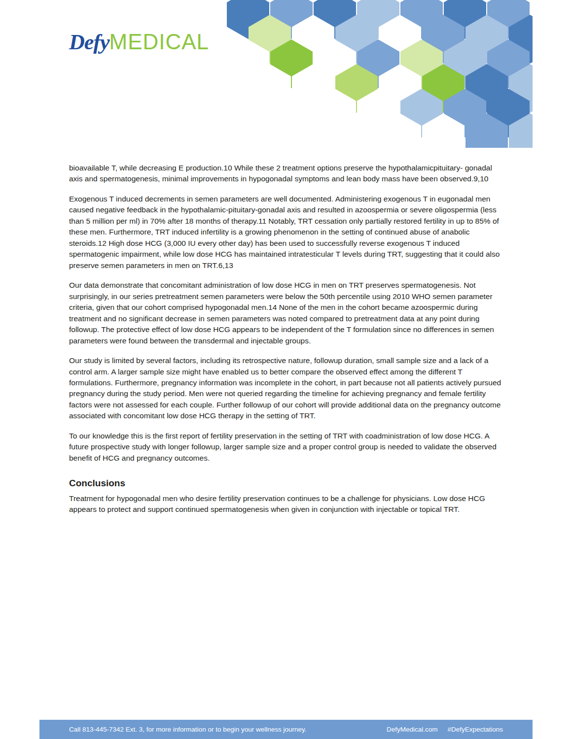Defy MEDICAL
bioavailable T, while decreasing E production.10 While these 2 treatment options preserve the hypothalamicpituitary- gonadal axis and spermatogenesis, minimal improvements in hypogonadal symptoms and lean body mass have been observed.9,10
Exogenous T induced decrements in semen parameters are well documented. Administering exogenous T in eugonadal men caused negative feedback in the hypothalamic-pituitary-gonadal axis and resulted in azoospermia or severe oligospermia (less than 5 million per ml) in 70% after 18 months of therapy.11 Notably, TRT cessation only partially restored fertility in up to 85% of these men. Furthermore, TRT induced infertility is a growing phenomenon in the setting of continued abuse of anabolic steroids.12 High dose HCG (3,000 IU every other day) has been used to successfully reverse exogenous T induced spermatogenic impairment, while low dose HCG has maintained intratesticular T levels during TRT, suggesting that it could also preserve semen parameters in men on TRT.6,13
Our data demonstrate that concomitant administration of low dose HCG in men on TRT preserves spermatogenesis. Not surprisingly, in our series pretreatment semen parameters were below the 50th percentile using 2010 WHO semen parameter criteria, given that our cohort comprised hypogonadal men.14 None of the men in the cohort became azoospermic during treatment and no significant decrease in semen parameters was noted compared to pretreatment data at any point during followup. The protective effect of low dose HCG appears to be independent of the T formulation since no differences in semen parameters were found between the transdermal and injectable groups.
Our study is limited by several factors, including its retrospective nature, followup duration, small sample size and a lack of a control arm. A larger sample size might have enabled us to better compare the observed effect among the different T formulations. Furthermore, pregnancy information was incomplete in the cohort, in part because not all patients actively pursued pregnancy during the study period. Men were not queried regarding the timeline for achieving pregnancy and female fertility factors were not assessed for each couple. Further followup of our cohort will provide additional data on the pregnancy outcome associated with concomitant low dose HCG therapy in the setting of TRT.
To our knowledge this is the first report of fertility preservation in the setting of TRT with coadministration of low dose HCG. A future prospective study with longer followup, larger sample size and a proper control group is needed to validate the observed benefit of HCG and pregnancy outcomes.
Conclusions
Treatment for hypogonadal men who desire fertility preservation continues to be a challenge for physicians. Low dose HCG appears to protect and support continued spermatogenesis when given in conjunction with injectable or topical TRT.
Call 813-445-7342 Ext. 3, for more information or to begin your wellness journey.
DefyMedical.com
#DefyExpectations